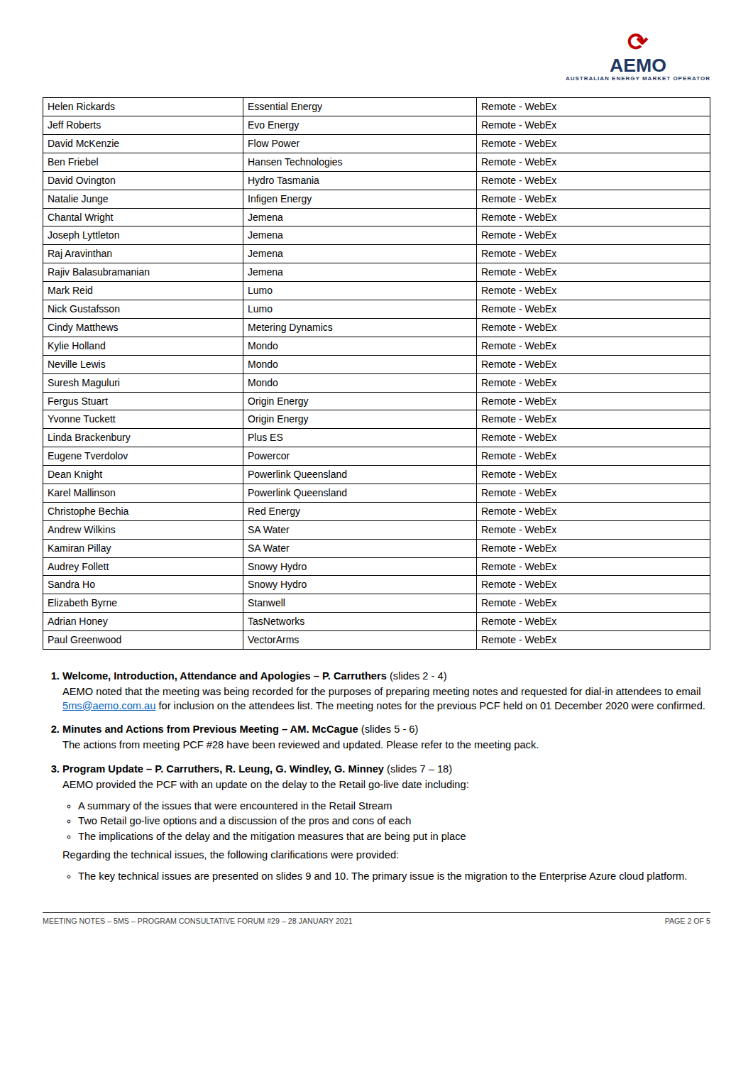⟳ AEMO Australian Energy Market Operator
| Helen Rickards | Essential Energy | Remote - WebEx |
| Jeff Roberts | Evo Energy | Remote - WebEx |
| David McKenzie | Flow Power | Remote - WebEx |
| Ben Friebel | Hansen Technologies | Remote - WebEx |
| David Ovington | Hydro Tasmania | Remote - WebEx |
| Natalie Junge | Infigen Energy | Remote - WebEx |
| Chantal Wright | Jemena | Remote - WebEx |
| Joseph Lyttleton | Jemena | Remote - WebEx |
| Raj Aravinthan | Jemena | Remote - WebEx |
| Rajiv Balasubramanian | Jemena | Remote - WebEx |
| Mark Reid | Lumo | Remote - WebEx |
| Nick Gustafsson | Lumo | Remote - WebEx |
| Cindy Matthews | Metering Dynamics | Remote - WebEx |
| Kylie Holland | Mondo | Remote - WebEx |
| Neville Lewis | Mondo | Remote - WebEx |
| Suresh Maguluri | Mondo | Remote - WebEx |
| Fergus Stuart | Origin Energy | Remote - WebEx |
| Yvonne Tuckett | Origin Energy | Remote - WebEx |
| Linda Brackenbury | Plus ES | Remote - WebEx |
| Eugene Tverdolov | Powercor | Remote - WebEx |
| Dean Knight | Powerlink Queensland | Remote - WebEx |
| Karel Mallinson | Powerlink Queensland | Remote - WebEx |
| Christophe Bechia | Red Energy | Remote - WebEx |
| Andrew Wilkins | SA Water | Remote - WebEx |
| Kamiran Pillay | SA Water | Remote - WebEx |
| Audrey Follett | Snowy Hydro | Remote - WebEx |
| Sandra Ho | Snowy Hydro | Remote - WebEx |
| Elizabeth Byrne | Stanwell | Remote - WebEx |
| Adrian Honey | TasNetworks | Remote - WebEx |
| Paul Greenwood | VectorArms | Remote - WebEx |
Welcome, Introduction, Attendance and Apologies – P. Carruthers (slides 2 - 4) AEMO noted that the meeting was being recorded for the purposes of preparing meeting notes and requested for dial-in attendees to email 5ms@aemo.com.au for inclusion on the attendees list. The meeting notes for the previous PCF held on 01 December 2020 were confirmed.
Minutes and Actions from Previous Meeting – AM. McCague (slides 5 - 6) The actions from meeting PCF #28 have been reviewed and updated. Please refer to the meeting pack.
Program Update – P. Carruthers, R. Leung, G. Windley, G. Minney (slides 7 – 18)
AEMO provided the PCF with an update on the delay to the Retail go-live date including:
A summary of the issues that were encountered in the Retail Stream
Two Retail go-live options and a discussion of the pros and cons of each
The implications of the delay and the mitigation measures that are being put in place
Regarding the technical issues, the following clarifications were provided:
The key technical issues are presented on slides 9 and 10. The primary issue is the migration to the Enterprise Azure cloud platform.
MEETING NOTES – 5MS – PROGRAM CONSULTATIVE FORUM #29 – 28 JANUARY 2021 PAGE 2 OF 5